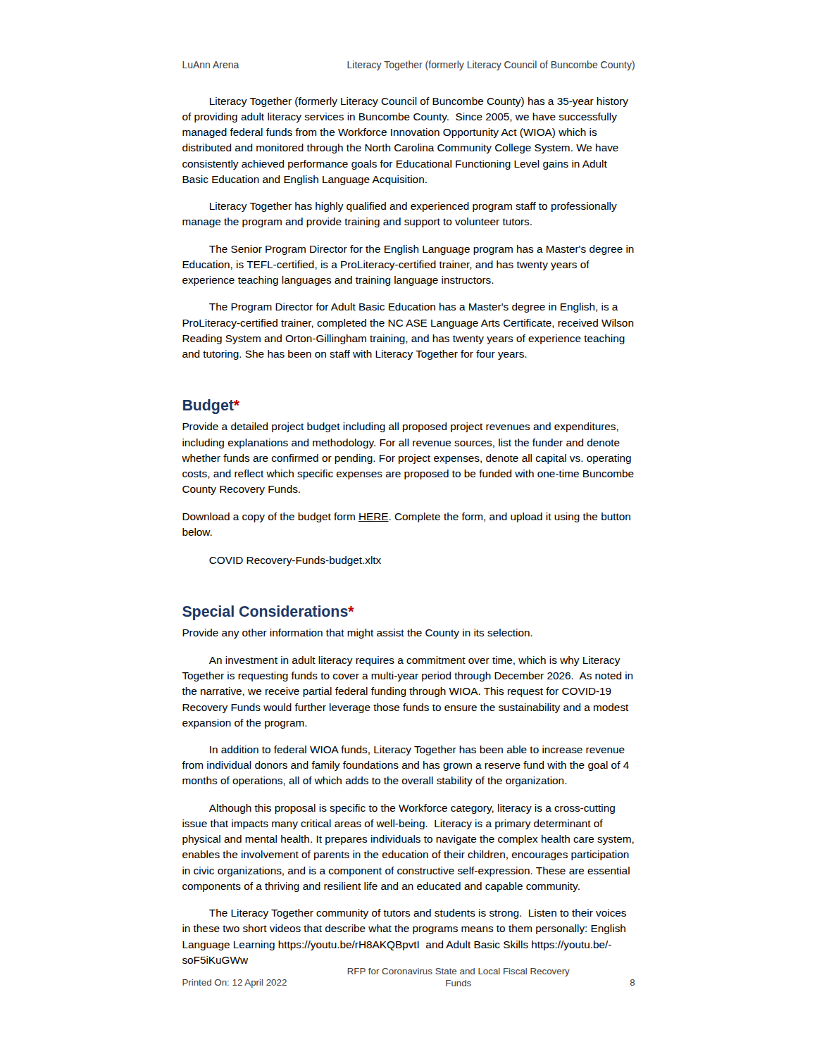LuAnn Arena
Literacy Together (formerly Literacy Council of Buncombe County)
Literacy Together (formerly Literacy Council of Buncombe County) has a 35-year history of providing adult literacy services in Buncombe County. Since 2005, we have successfully managed federal funds from the Workforce Innovation Opportunity Act (WIOA) which is distributed and monitored through the North Carolina Community College System. We have consistently achieved performance goals for Educational Functioning Level gains in Adult Basic Education and English Language Acquisition.
Literacy Together has highly qualified and experienced program staff to professionally manage the program and provide training and support to volunteer tutors.
The Senior Program Director for the English Language program has a Master's degree in Education, is TEFL-certified, is a ProLiteracy-certified trainer, and has twenty years of experience teaching languages and training language instructors.
The Program Director for Adult Basic Education has a Master's degree in English, is a ProLiteracy-certified trainer, completed the NC ASE Language Arts Certificate, received Wilson Reading System and Orton-Gillingham training, and has twenty years of experience teaching and tutoring. She has been on staff with Literacy Together for four years.
Budget*
Provide a detailed project budget including all proposed project revenues and expenditures, including explanations and methodology. For all revenue sources, list the funder and denote whether funds are confirmed or pending. For project expenses, denote all capital vs. operating costs, and reflect which specific expenses are proposed to be funded with one-time Buncombe County Recovery Funds.
Download a copy of the budget form HERE. Complete the form, and upload it using the button below.
COVID Recovery-Funds-budget.xltx
Special Considerations*
Provide any other information that might assist the County in its selection.
An investment in adult literacy requires a commitment over time, which is why Literacy Together is requesting funds to cover a multi-year period through December 2026. As noted in the narrative, we receive partial federal funding through WIOA. This request for COVID-19 Recovery Funds would further leverage those funds to ensure the sustainability and a modest expansion of the program.
In addition to federal WIOA funds, Literacy Together has been able to increase revenue from individual donors and family foundations and has grown a reserve fund with the goal of 4 months of operations, all of which adds to the overall stability of the organization.
Although this proposal is specific to the Workforce category, literacy is a cross-cutting issue that impacts many critical areas of well-being. Literacy is a primary determinant of physical and mental health. It prepares individuals to navigate the complex health care system, enables the involvement of parents in the education of their children, encourages participation in civic organizations, and is a component of constructive self-expression. These are essential components of a thriving and resilient life and an educated and capable community.
The Literacy Together community of tutors and students is strong. Listen to their voices in these two short videos that describe what the programs means to them personally: English Language Learning https://youtu.be/rH8AKQBpvtI and Adult Basic Skills https://youtu.be/-soF5iKuGWw
Printed On: 12 April 2022
RFP for Coronavirus State and Local Fiscal Recovery
Funds
8